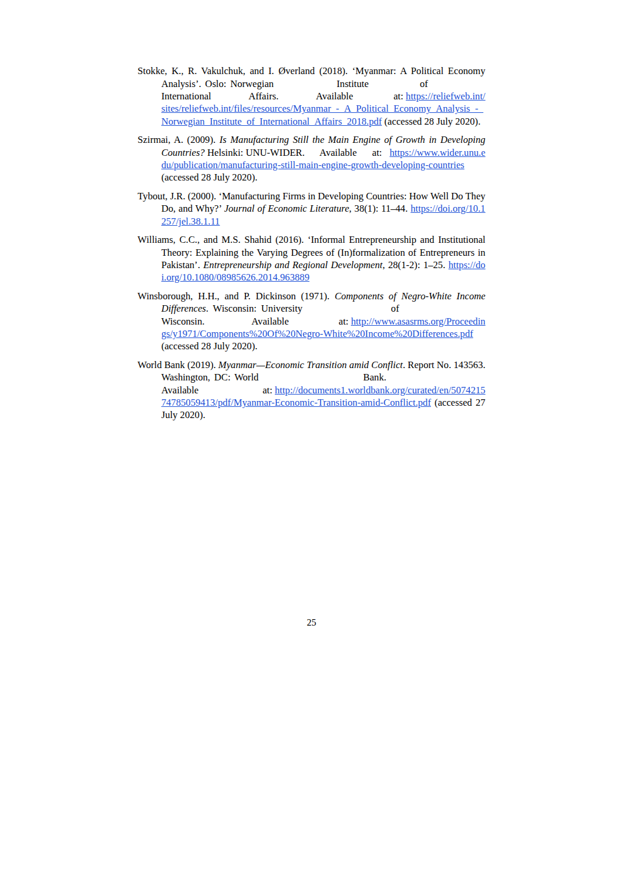Stokke, K., R. Vakulchuk, and I. Øverland (2018). ‘Myanmar: A Political Economy Analysis’. Oslo: Norwegian Institute of International Affairs. Available at: https://reliefweb.int/sites/reliefweb.int/files/resources/Myanmar_-_A_Political_Economy_Analysis_-_Norwegian_Institute_of_International_Affairs_2018.pdf (accessed 28 July 2020).
Szirmai, A. (2009). Is Manufacturing Still the Main Engine of Growth in Developing Countries? Helsinki: UNU-WIDER. Available at: https://www.wider.unu.edu/publication/manufacturing-still-main-engine-growth-developing-countries (accessed 28 July 2020).
Tybout, J.R. (2000). ‘Manufacturing Firms in Developing Countries: How Well Do They Do, and Why?’ Journal of Economic Literature, 38(1): 11–44. https://doi.org/10.1257/jel.38.1.11
Williams, C.C., and M.S. Shahid (2016). ‘Informal Entrepreneurship and Institutional Theory: Explaining the Varying Degrees of (In)formalization of Entrepreneurs in Pakistan’. Entrepreneurship and Regional Development, 28(1-2): 1–25. https://doi.org/10.1080/08985626.2014.963889
Winsborough, H.H., and P. Dickinson (1971). Components of Negro-White Income Differences. Wisconsin: University of Wisconsin. Available at: http://www.asasrms.org/Proceedings/y1971/Components%20Of%20Negro-White%20Income%20Differences.pdf (accessed 28 July 2020).
World Bank (2019). Myanmar—Economic Transition amid Conflict. Report No. 143563. Washington, DC: World Bank. Available at: http://documents1.worldbank.org/curated/en/507421574785059413/pdf/Myanmar-Economic-Transition-amid-Conflict.pdf (accessed 27 July 2020).
25